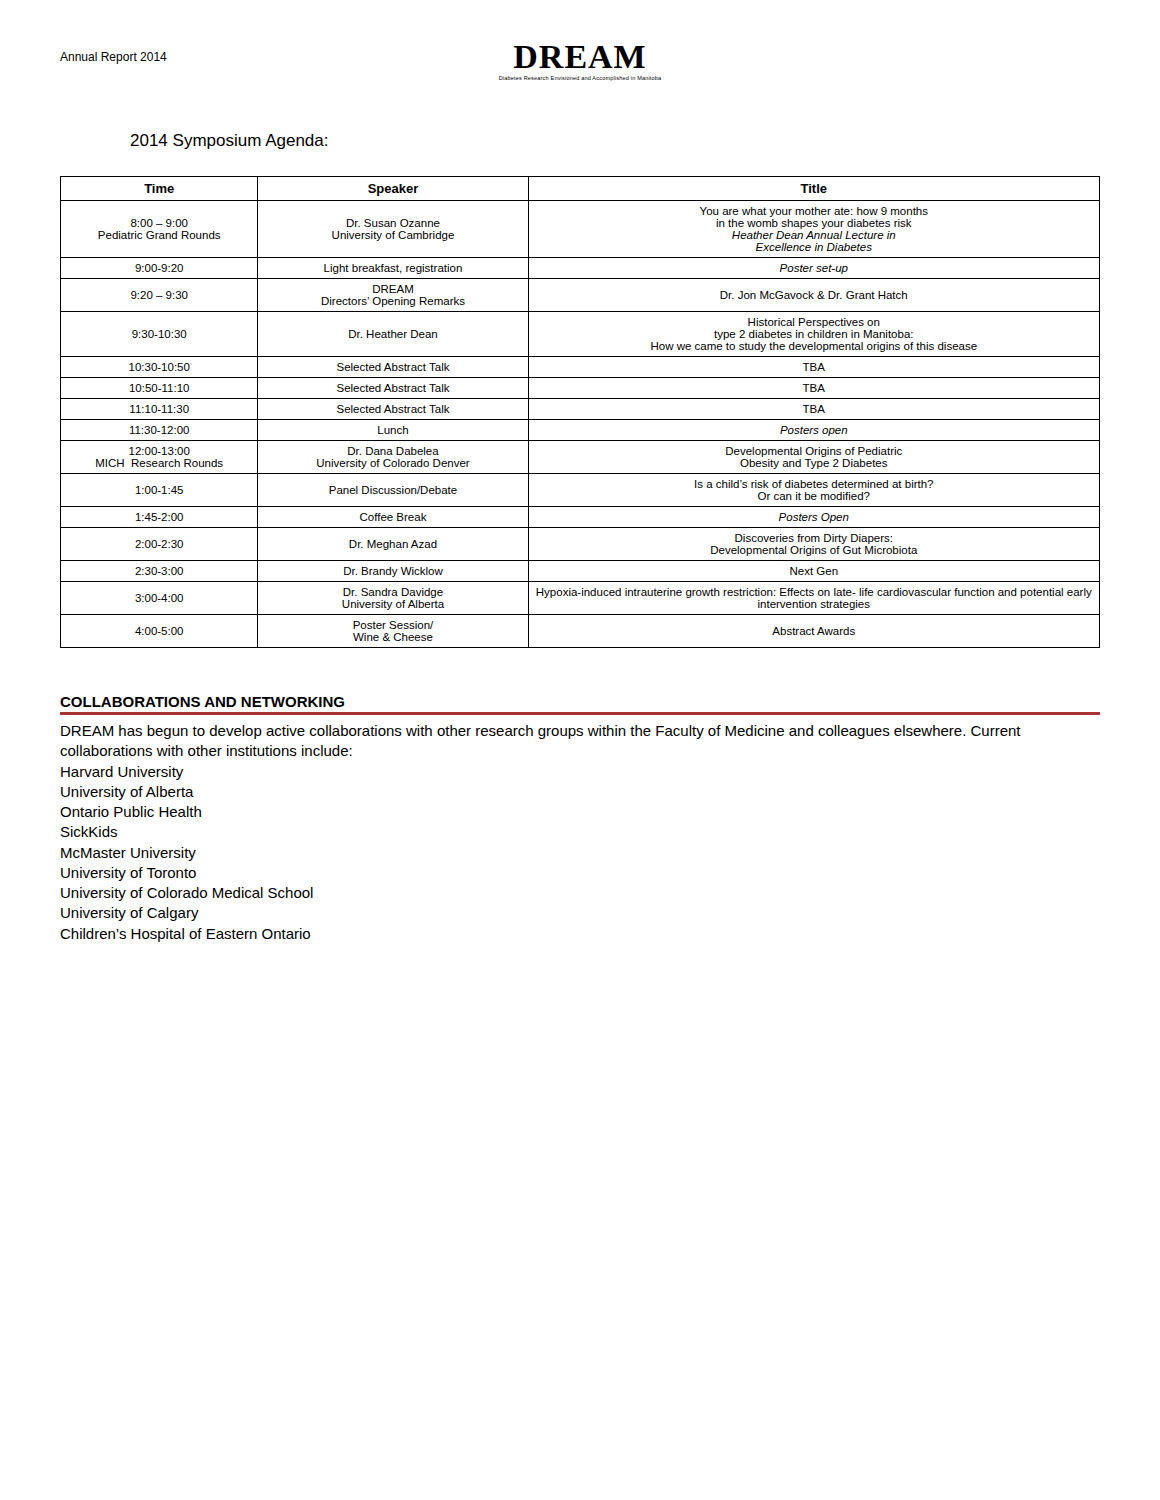Annual Report 2014
DREAM
Diabetes Research Envisioned and Accomplished in Manitoba
2014 Symposium Agenda:
| Time | Speaker | Title |
| --- | --- | --- |
| 8:00 – 9:00 Pediatric Grand Rounds | Dr. Susan Ozanne University of Cambridge | You are what your mother ate: how 9 months in the womb shapes your diabetes risk Heather Dean Annual Lecture in Excellence in Diabetes |
| 9:00-9:20 | Light breakfast, registration | Poster set-up |
| 9:20 – 9:30 | DREAM Directors’ Opening Remarks | Dr. Jon McGavock & Dr. Grant Hatch |
| 9:30-10:30 | Dr. Heather Dean | Historical Perspectives on type 2 diabetes in children in Manitoba: How we came to study the developmental origins of this disease |
| 10:30-10:50 | Selected Abstract Talk | TBA |
| 10:50-11:10 | Selected Abstract Talk | TBA |
| 11:10-11:30 | Selected Abstract Talk | TBA |
| 11:30-12:00 | Lunch | Posters open |
| 12:00-13:00 MICH Research Rounds | Dr. Dana Dabelea University of Colorado Denver | Developmental Origins of Pediatric Obesity and Type 2 Diabetes |
| 1:00-1:45 | Panel Discussion/Debate | Is a child’s risk of diabetes determined at birth? Or can it be modified? |
| 1:45-2:00 | Coffee Break | Posters Open |
| 2:00-2:30 | Dr. Meghan Azad | Discoveries from Dirty Diapers: Developmental Origins of Gut Microbiota |
| 2:30-3:00 | Dr. Brandy Wicklow | Next Gen |
| 3:00-4:00 | Dr. Sandra Davidge University of Alberta | Hypoxia-induced intrauterine growth restriction: Effects on late- life cardiovascular function and potential early intervention strategies |
| 4:00-5:00 | Poster Session/ Wine & Cheese | Abstract Awards |
COLLABORATIONS AND NETWORKING
DREAM has begun to develop active collaborations with other research groups within the Faculty of Medicine and colleagues elsewhere. Current collaborations with other institutions include:
Harvard University
University of Alberta
Ontario Public Health
SickKids
McMaster University
University of Toronto
University of Colorado Medical School
University of Calgary
Children’s Hospital of Eastern Ontario